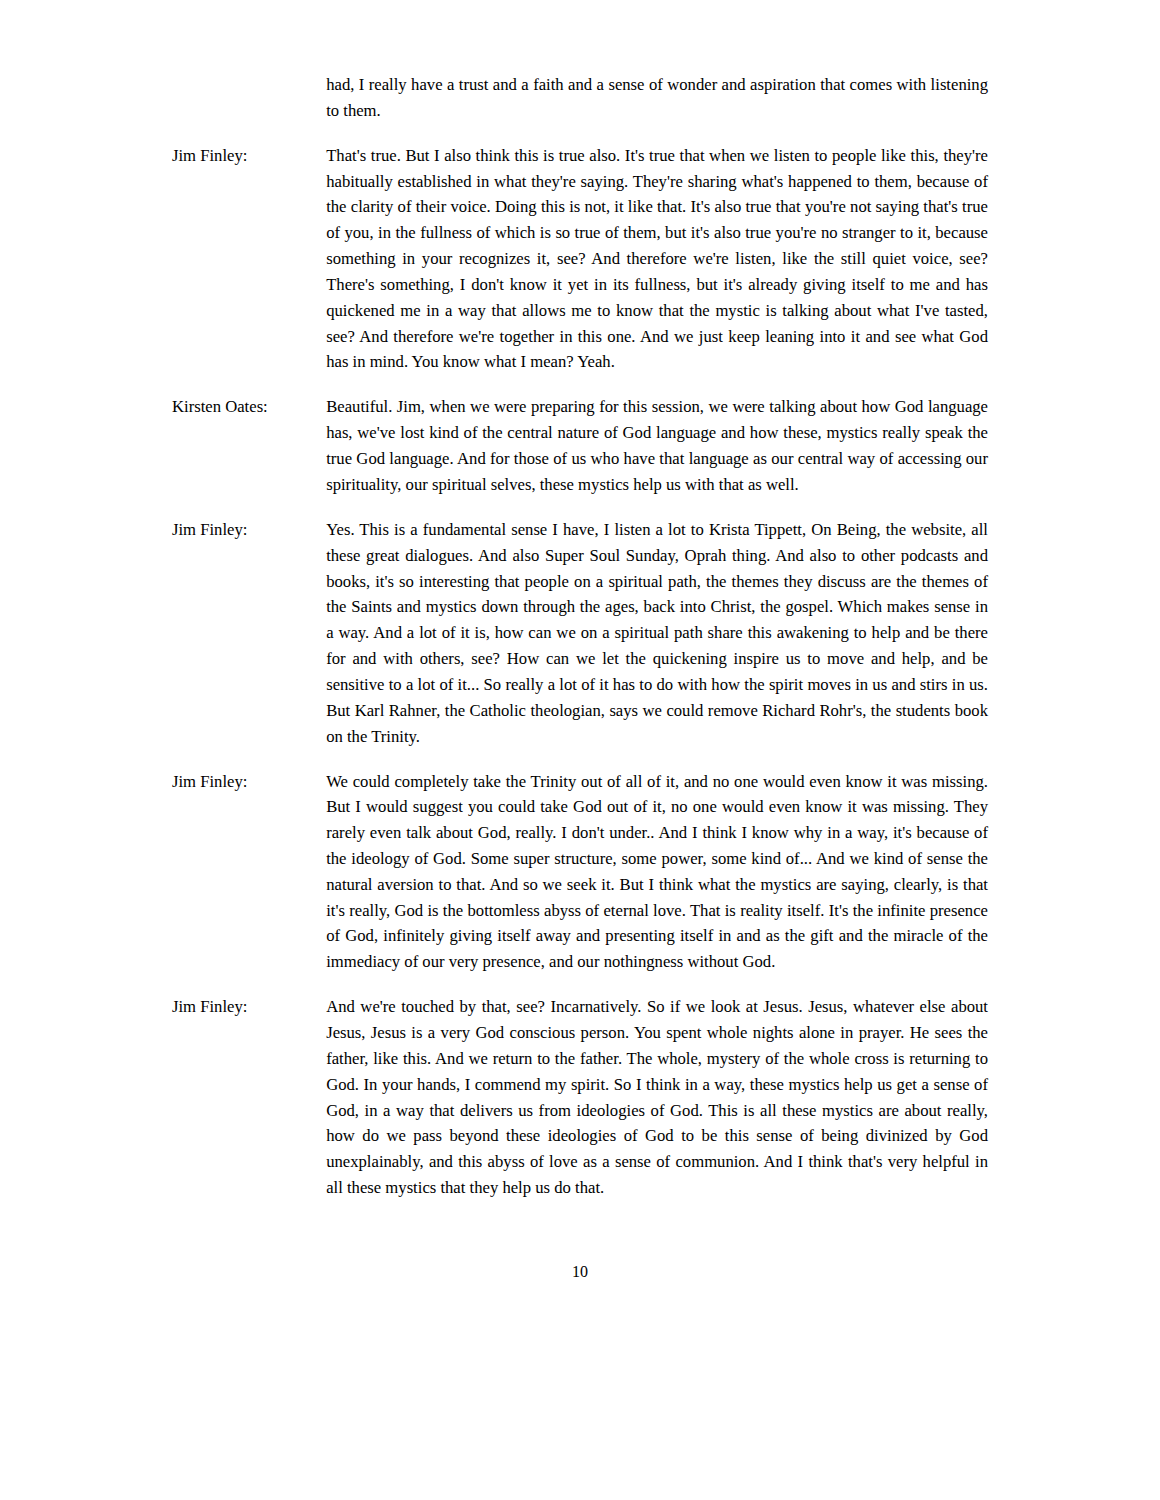had, I really have a trust and a faith and a sense of wonder and aspiration that comes with listening to them.
Jim Finley:
That's true. But I also think this is true also. It's true that when we listen to people like this, they're habitually established in what they're saying. They're sharing what's happened to them, because of the clarity of their voice. Doing this is not, it like that. It's also true that you're not saying that's true of you, in the fullness of which is so true of them, but it's also true you're no stranger to it, because something in your recognizes it, see? And therefore we're listen, like the still quiet voice, see? There's something, I don't know it yet in its fullness, but it's already giving itself to me and has quickened me in a way that allows me to know that the mystic is talking about what I've tasted, see? And therefore we're together in this one. And we just keep leaning into it and see what God has in mind. You know what I mean? Yeah.
Kirsten Oates:
Beautiful. Jim, when we were preparing for this session, we were talking about how God language has, we've lost kind of the central nature of God language and how these, mystics really speak the true God language. And for those of us who have that language as our central way of accessing our spirituality, our spiritual selves, these mystics help us with that as well.
Jim Finley:
Yes. This is a fundamental sense I have, I listen a lot to Krista Tippett, On Being, the website, all these great dialogues. And also Super Soul Sunday, Oprah thing. And also to other podcasts and books, it's so interesting that people on a spiritual path, the themes they discuss are the themes of the Saints and mystics down through the ages, back into Christ, the gospel. Which makes sense in a way. And a lot of it is, how can we on a spiritual path share this awakening to help and be there for and with others, see? How can we let the quickening inspire us to move and help, and be sensitive to a lot of it... So really a lot of it has to do with how the spirit moves in us and stirs in us. But Karl Rahner, the Catholic theologian, says we could remove Richard Rohr's, the students book on the Trinity.
Jim Finley:
We could completely take the Trinity out of all of it, and no one would even know it was missing. But I would suggest you could take God out of it, no one would even know it was missing. They rarely even talk about God, really. I don't under.. And I think I know why in a way, it's because of the ideology of God. Some super structure, some power, some kind of... And we kind of sense the natural aversion to that. And so we seek it. But I think what the mystics are saying, clearly, is that it's really, God is the bottomless abyss of eternal love. That is reality itself. It's the infinite presence of God, infinitely giving itself away and presenting itself in and as the gift and the miracle of the immediacy of our very presence, and our nothingness without God.
Jim Finley:
And we're touched by that, see? Incarnatively. So if we look at Jesus. Jesus, whatever else about Jesus, Jesus is a very God conscious person. You spent whole nights alone in prayer. He sees the father, like this. And we return to the father. The whole, mystery of the whole cross is returning to God. In your hands, I commend my spirit. So I think in a way, these mystics help us get a sense of God, in a way that delivers us from ideologies of God. This is all these mystics are about really, how do we pass beyond these ideologies of God to be this sense of being divinized by God unexplainably, and this abyss of love as a sense of communion. And I think that's very helpful in all these mystics that they help us do that.
10